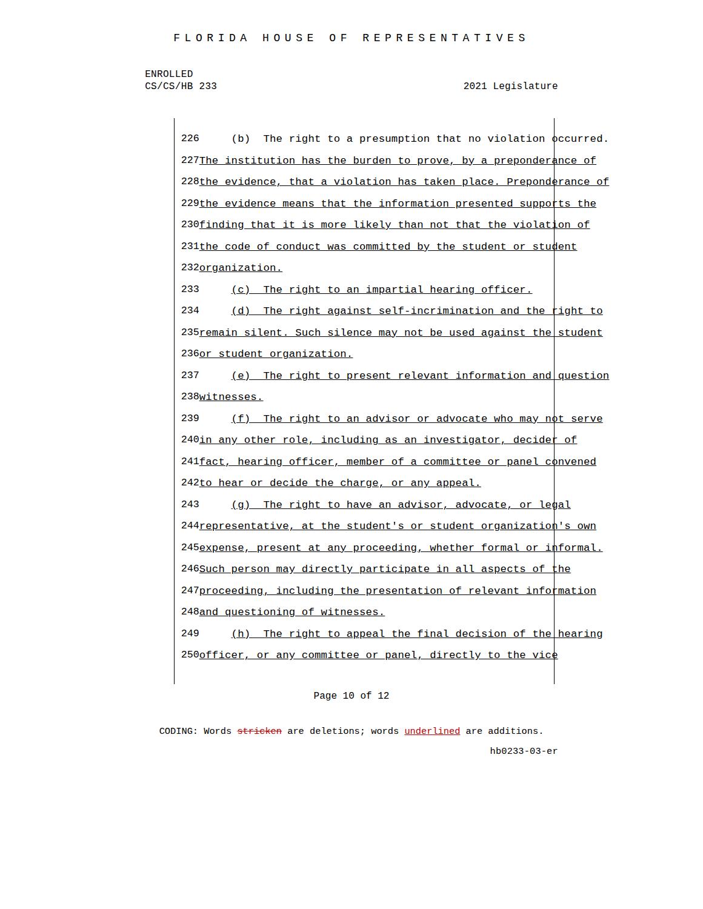FLORIDA HOUSE OF REPRESENTATIVES
ENROLLED
CS/CS/HB 233 2021 Legislature
| 226 | (b) The right to a presumption that no violation occurred. |
| 227 | The institution has the burden to prove, by a preponderance of |
| 228 | the evidence, that a violation has taken place. Preponderance of |
| 229 | the evidence means that the information presented supports the |
| 230 | finding that it is more likely than not that the violation of |
| 231 | the code of conduct was committed by the student or student |
| 232 | organization. |
| 233 | (c) The right to an impartial hearing officer. |
| 234 | (d) The right against self-incrimination and the right to |
| 235 | remain silent. Such silence may not be used against the student |
| 236 | or student organization. |
| 237 | (e) The right to present relevant information and question |
| 238 | witnesses. |
| 239 | (f) The right to an advisor or advocate who may not serve |
| 240 | in any other role, including as an investigator, decider of |
| 241 | fact, hearing officer, member of a committee or panel convened |
| 242 | to hear or decide the charge, or any appeal. |
| 243 | (g) The right to have an advisor, advocate, or legal |
| 244 | representative, at the student's or student organization's own |
| 245 | expense, present at any proceeding, whether formal or informal. |
| 246 | Such person may directly participate in all aspects of the |
| 247 | proceeding, including the presentation of relevant information |
| 248 | and questioning of witnesses. |
| 249 | (h) The right to appeal the final decision of the hearing |
| 250 | officer, or any committee or panel, directly to the vice |
Page 10 of 12
CODING: Words stricken are deletions; words underlined are additions.
hb0233-03-er